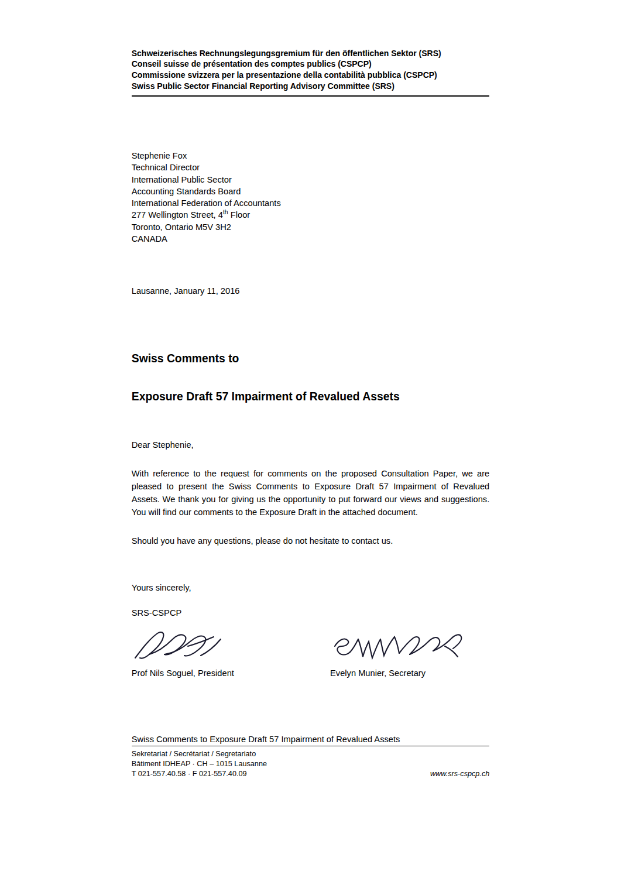Schweizerisches Rechnungslegungsgremium für den öffentlichen Sektor (SRS)
Conseil suisse de présentation des comptes publics (CSPCP)
Commissione svizzera per la presentazione della contabilità pubblica (CSPCP)
Swiss Public Sector Financial Reporting Advisory Committee (SRS)
Stephenie Fox
Technical Director
International Public Sector
Accounting Standards Board
International Federation of Accountants
277 Wellington Street, 4th Floor
Toronto, Ontario M5V 3H2
CANADA
Lausanne, January 11, 2016
Swiss Comments to
Exposure Draft 57 Impairment of Revalued Assets
Dear Stephenie,
With reference to the request for comments on the proposed Consultation Paper, we are pleased to present the Swiss Comments to Exposure Draft 57 Impairment of Revalued Assets. We thank you for giving us the opportunity to put forward our views and suggestions. You will find our comments to the Exposure Draft in the attached document.
Should you have any questions, please do not hesitate to contact us.
Yours sincerely,
SRS-CSPCP
Prof Nils Soguel, President
Evelyn Munier, Secretary
Swiss Comments to Exposure Draft 57 Impairment of Revalued Assets
Sekretariat / Secrétariat / Segretariato
Bâtiment IDHEAP · CH – 1015 Lausanne
T 021-557.40.58 · F 021-557.40.09
www.srs-cspcp.ch